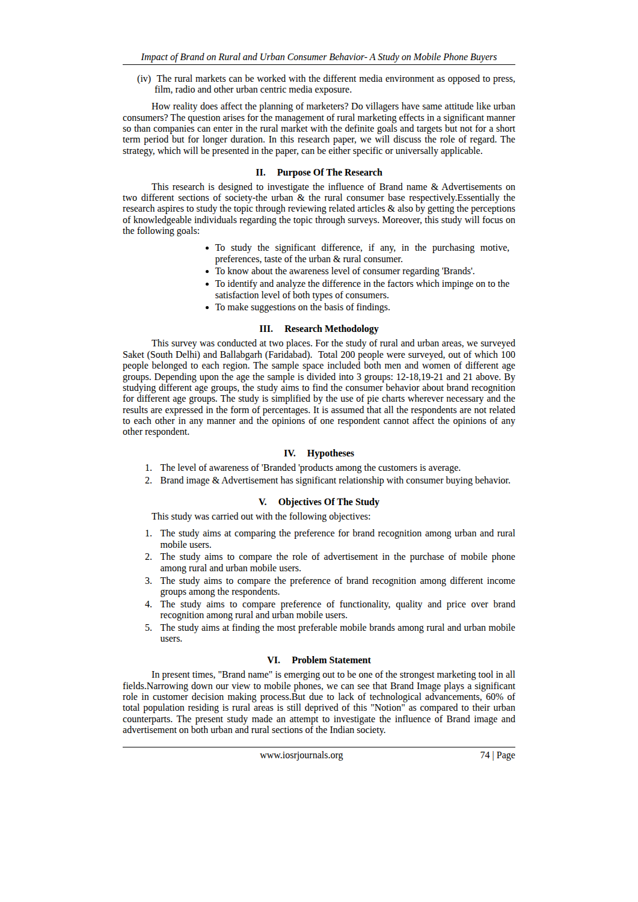Impact of Brand on Rural and Urban Consumer Behavior- A Study on Mobile Phone Buyers
(iv) The rural markets can be worked with the different media environment as opposed to press, film, radio and other urban centric media exposure.
How reality does affect the planning of marketers? Do villagers have same attitude like urban consumers? The question arises for the management of rural marketing effects in a significant manner so than companies can enter in the rural market with the definite goals and targets but not for a short term period but for longer duration. In this research paper, we will discuss the role of regard. The strategy, which will be presented in the paper, can be either specific or universally applicable.
II. Purpose Of The Research
This research is designed to investigate the influence of Brand name & Advertisements on two different sections of society-the urban & the rural consumer base respectively.Essentially the research aspires to study the topic through reviewing related articles & also by getting the perceptions of knowledgeable individuals regarding the topic through surveys. Moreover, this study will focus on the following goals:
To study the significant difference, if any, in the purchasing motive, preferences, taste of the urban & rural consumer.
To know about the awareness level of consumer regarding 'Brands'.
To identify and analyze the difference in the factors which impinge on to the satisfaction level of both types of consumers.
To make suggestions on the basis of findings.
III. Research Methodology
This survey was conducted at two places. For the study of rural and urban areas, we surveyed Saket (South Delhi) and Ballabgarh (Faridabad). Total 200 people were surveyed, out of which 100 people belonged to each region. The sample space included both men and women of different age groups. Depending upon the age the sample is divided into 3 groups: 12-18,19-21 and 21 above. By studying different age groups, the study aims to find the consumer behavior about brand recognition for different age groups. The study is simplified by the use of pie charts wherever necessary and the results are expressed in the form of percentages. It is assumed that all the respondents are not related to each other in any manner and the opinions of one respondent cannot affect the opinions of any other respondent.
IV. Hypotheses
The level of awareness of 'Branded 'products among the customers is average.
Brand image & Advertisement has significant relationship with consumer buying behavior.
V. Objectives Of The Study
This study was carried out with the following objectives:
The study aims at comparing the preference for brand recognition among urban and rural mobile users.
The study aims to compare the role of advertisement in the purchase of mobile phone among rural and urban mobile users.
The study aims to compare the preference of brand recognition among different income groups among the respondents.
The study aims to compare preference of functionality, quality and price over brand recognition among rural and urban mobile users.
The study aims at finding the most preferable mobile brands among rural and urban mobile users.
VI. Problem Statement
In present times, "Brand name" is emerging out to be one of the strongest marketing tool in all fields.Narrowing down our view to mobile phones, we can see that Brand Image plays a significant role in customer decision making process.But due to lack of technological advancements, 60% of total population residing is rural areas is still deprived of this "Notion" as compared to their urban counterparts. The present study made an attempt to investigate the influence of Brand image and advertisement on both urban and rural sections of the Indian society.
www.iosrjournals.org 74 | Page